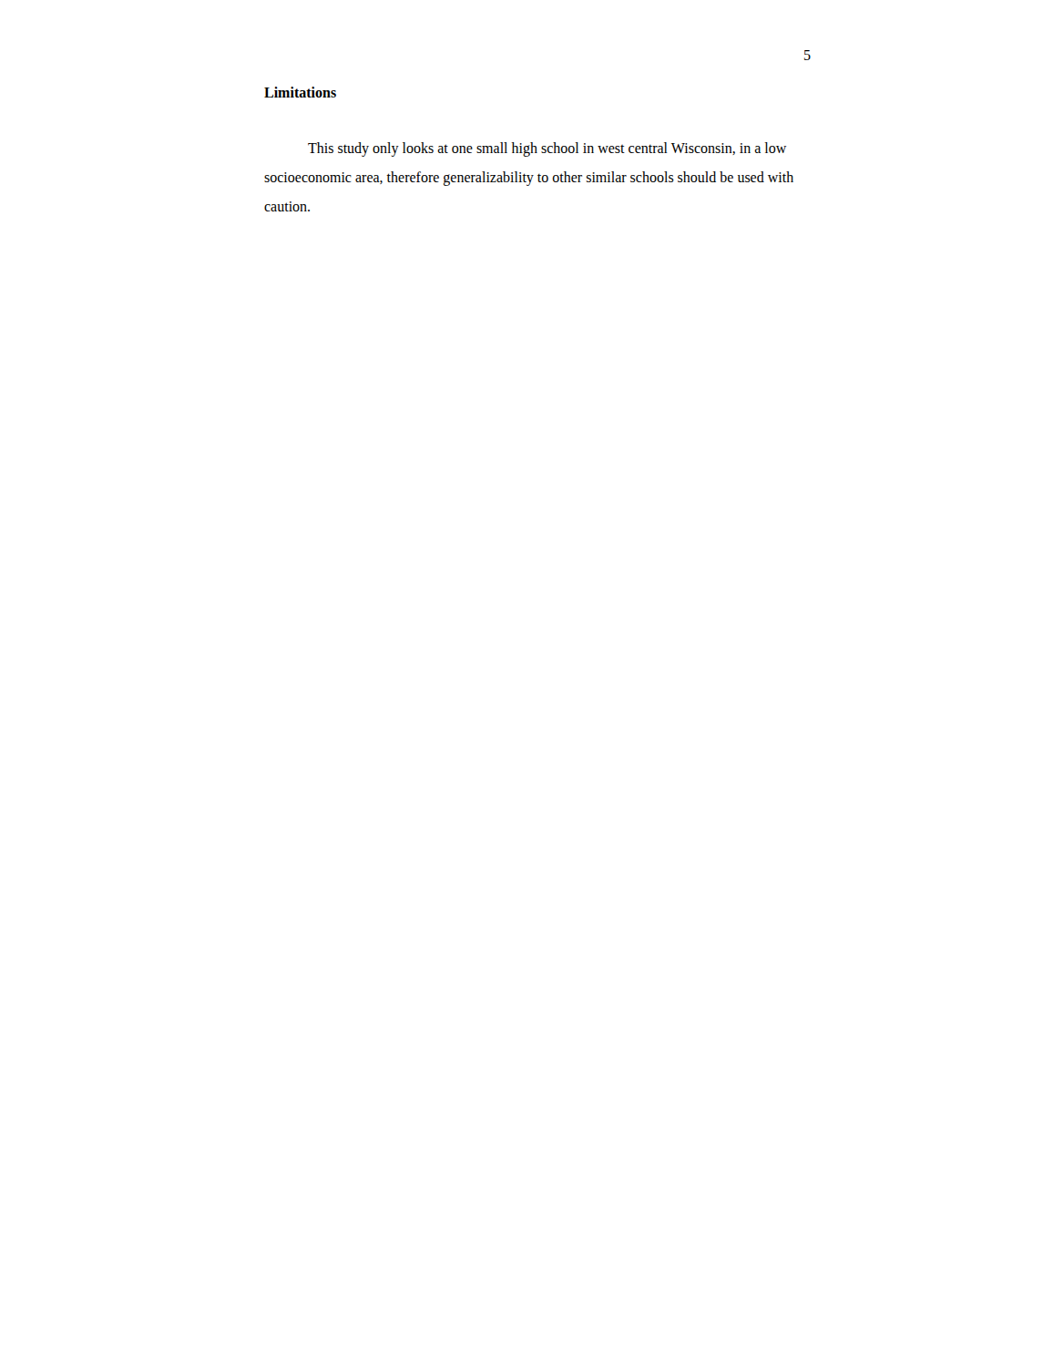5
Limitations
This study only looks at one small high school in west central Wisconsin, in a low socioeconomic area, therefore generalizability to other similar schools should be used with caution.